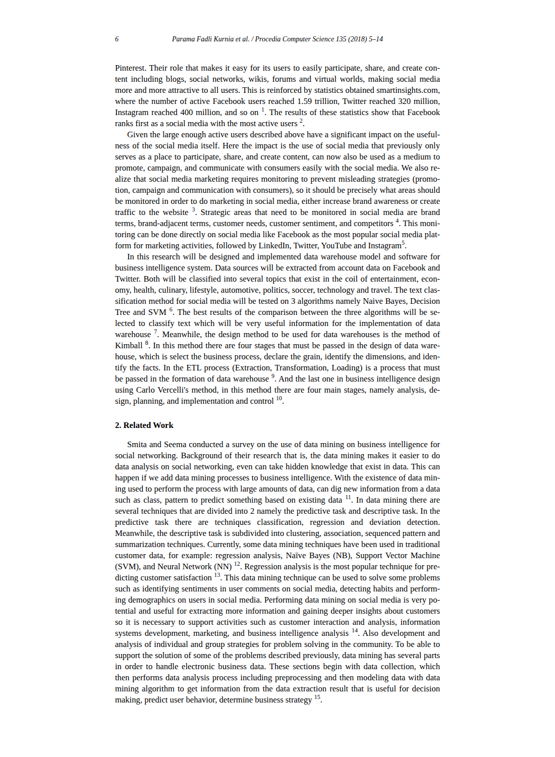6 Parama Fadli Kurnia et al. / Procedia Computer Science 135 (2018) 5–14
Pinterest. Their role that makes it easy for its users to easily participate, share, and create content including blogs, social networks, wikis, forums and virtual worlds, making social media more and more attractive to all users. This is reinforced by statistics obtained smartinsights.com, where the number of active Facebook users reached 1.59 trillion, Twitter reached 320 million, Instagram reached 400 million, and so on 1. The results of these statistics show that Facebook ranks first as a social media with the most active users 2.
Given the large enough active users described above have a significant impact on the usefulness of the social media itself. Here the impact is the use of social media that previously only serves as a place to participate, share, and create content, can now also be used as a medium to promote, campaign, and communicate with consumers easily with the social media. We also realize that social media marketing requires monitoring to prevent misleading strategies (promotion, campaign and communication with consumers), so it should be precisely what areas should be monitored in order to do marketing in social media, either increase brand awareness or create traffic to the website 3. Strategic areas that need to be monitored in social media are brand terms, brand-adjacent terms, customer needs, customer sentiment, and competitors 4. This monitoring can be done directly on social media like Facebook as the most popular social media platform for marketing activities, followed by LinkedIn, Twitter, YouTube and Instagram5.
In this research will be designed and implemented data warehouse model and software for business intelligence system. Data sources will be extracted from account data on Facebook and Twitter. Both will be classified into several topics that exist in the coil of entertainment, economy, health, culinary, lifestyle, automotive, politics, soccer, technology and travel. The text classification method for social media will be tested on 3 algorithms namely Naive Bayes, Decision Tree and SVM 6. The best results of the comparison between the three algorithms will be selected to classify text which will be very useful information for the implementation of data warehouse 7. Meanwhile, the design method to be used for data warehouses is the method of Kimball 8. In this method there are four stages that must be passed in the design of data warehouse, which is select the business process, declare the grain, identify the dimensions, and identify the facts. In the ETL process (Extraction, Transformation, Loading) is a process that must be passed in the formation of data warehouse 9. And the last one in business intelligence design using Carlo Vercelli's method, in this method there are four main stages, namely analysis, design, planning, and implementation and control 10.
2. Related Work
Smita and Seema conducted a survey on the use of data mining on business intelligence for social networking. Background of their research that is, the data mining makes it easier to do data analysis on social networking, even can take hidden knowledge that exist in data. This can happen if we add data mining processes to business intelligence. With the existence of data mining used to perform the process with large amounts of data, can dig new information from a data such as class, pattern to predict something based on existing data 11. In data mining there are several techniques that are divided into 2 namely the predictive task and descriptive task. In the predictive task there are techniques classification, regression and deviation detection. Meanwhile, the descriptive task is subdivided into clustering, association, sequenced pattern and summarization techniques. Currently, some data mining techniques have been used in traditional customer data, for example: regression analysis, Naïve Bayes (NB), Support Vector Machine (SVM), and Neural Network (NN) 12. Regression analysis is the most popular technique for predicting customer satisfaction 13. This data mining technique can be used to solve some problems such as identifying sentiments in user comments on social media, detecting habits and performing demographics on users in social media. Performing data mining on social media is very potential and useful for extracting more information and gaining deeper insights about customers so it is necessary to support activities such as customer interaction and analysis, information systems development, marketing, and business intelligence analysis 14. Also development and analysis of individual and group strategies for problem solving in the community. To be able to support the solution of some of the problems described previously, data mining has several parts in order to handle electronic business data. These sections begin with data collection, which then performs data analysis process including preprocessing and then modeling data with data mining algorithm to get information from the data extraction result that is useful for decision making, predict user behavior, determine business strategy 15.